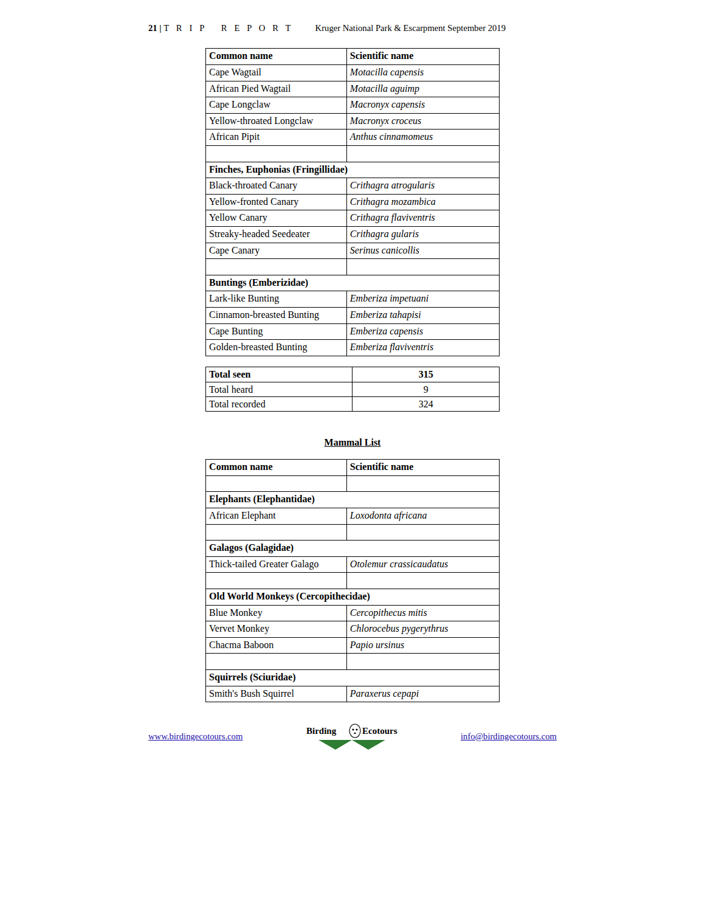21 | T R I P R E P O R T Kruger National Park & Escarpment September 2019
| Common name | Scientific name |
| --- | --- |
| Cape Wagtail | Motacilla capensis |
| African Pied Wagtail | Motacilla aguimp |
| Cape Longclaw | Macronyx capensis |
| Yellow-throated Longclaw | Macronyx croceus |
| African Pipit | Anthus cinnamomeus |
| Finches, Euphonias (Fringillidae) |
| Black-throated Canary | Crithagra atrogularis |
| Yellow-fronted Canary | Crithagra mozambica |
| Yellow Canary | Crithagra flaviventris |
| Streaky-headed Seedeater | Crithagra gularis |
| Cape Canary | Serinus canicollis |
| Buntings (Emberizidae) |
| Lark-like Bunting | Emberiza impetuani |
| Cinnamon-breasted Bunting | Emberiza tahapisi |
| Cape Bunting | Emberiza capensis |
| Golden-breasted Bunting | Emberiza flaviventris |
| Total seen | 315 |
| Total heard | 9 |
| Total recorded | 324 |
Mammal List
| Common name | Scientific name |
| --- | --- |
| Elephants (Elephantidae) |
| African Elephant | Loxodonta africana |
| Galagos (Galagidae) |
| Thick-tailed Greater Galago | Otolemur crassicaudatus |
| Old World Monkeys (Cercopithecidae) |
| Blue Monkey | Cercopithecus mitis |
| Vervet Monkey | Chlorocebus pygerythrus |
| Chacma Baboon | Papio ursinus |
| Squirrels (Sciuridae) |
| Smith's Bush Squirrel | Paraxerus cepapi |
www.birdingecotours.com
Birding Ecotours
info@birdingecotours.com